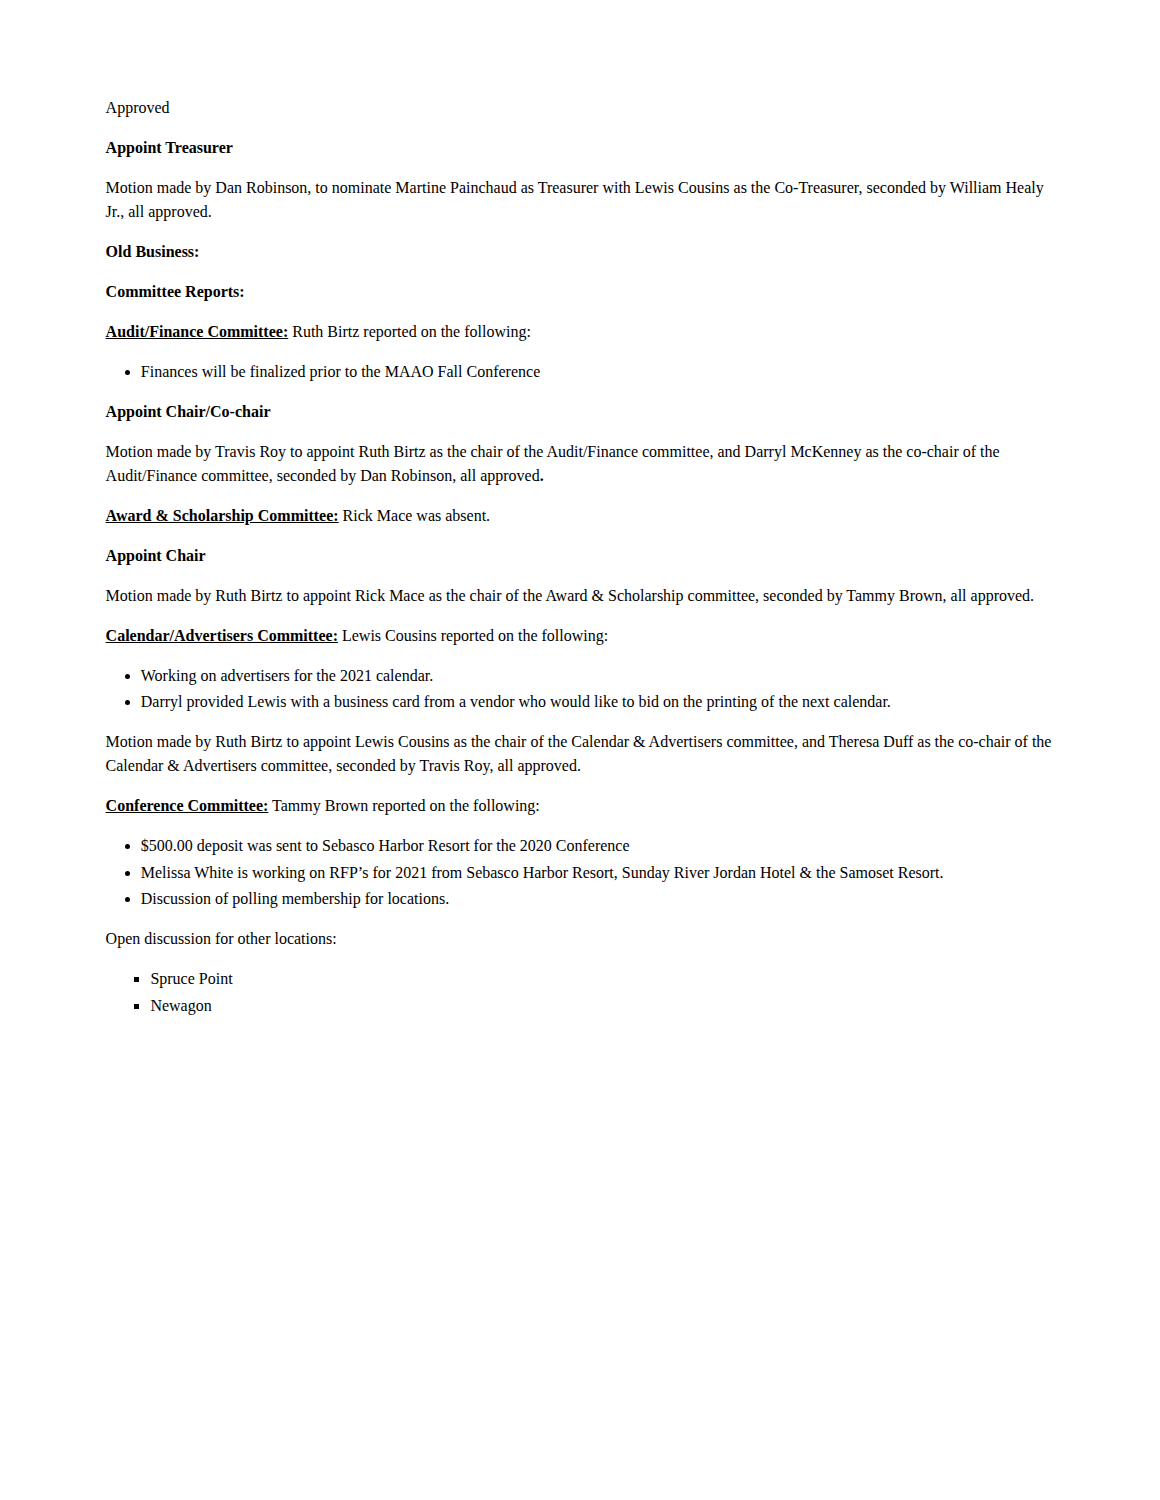Approved
Appoint Treasurer
Motion made by Dan Robinson, to nominate Martine Painchaud as Treasurer with Lewis Cousins as the Co-Treasurer, seconded by William Healy Jr., all approved.
Old Business:
Committee Reports:
Audit/Finance Committee: Ruth Birtz reported on the following:
Finances will be finalized prior to the MAAO Fall Conference
Appoint Chair/Co-chair
Motion made by Travis Roy to appoint Ruth Birtz as the chair of the Audit/Finance committee, and Darryl McKenney as the co-chair of the Audit/Finance committee, seconded by Dan Robinson, all approved.
Award & Scholarship Committee: Rick Mace was absent.
Appoint Chair
Motion made by Ruth Birtz to appoint Rick Mace as the chair of the Award & Scholarship committee, seconded by Tammy Brown, all approved.
Calendar/Advertisers Committee: Lewis Cousins reported on the following:
Working on advertisers for the 2021 calendar.
Darryl provided Lewis with a business card from a vendor who would like to bid on the printing of the next calendar.
Motion made by Ruth Birtz to appoint Lewis Cousins as the chair of the Calendar & Advertisers committee, and Theresa Duff as the co-chair of the Calendar & Advertisers committee, seconded by Travis Roy, all approved.
Conference Committee: Tammy Brown reported on the following:
$500.00 deposit was sent to Sebasco Harbor Resort for the 2020 Conference
Melissa White is working on RFP’s for 2021 from Sebasco Harbor Resort, Sunday River Jordan Hotel & the Samoset Resort.
Discussion of polling membership for locations.
Open discussion for other locations:
Spruce Point
Newagon